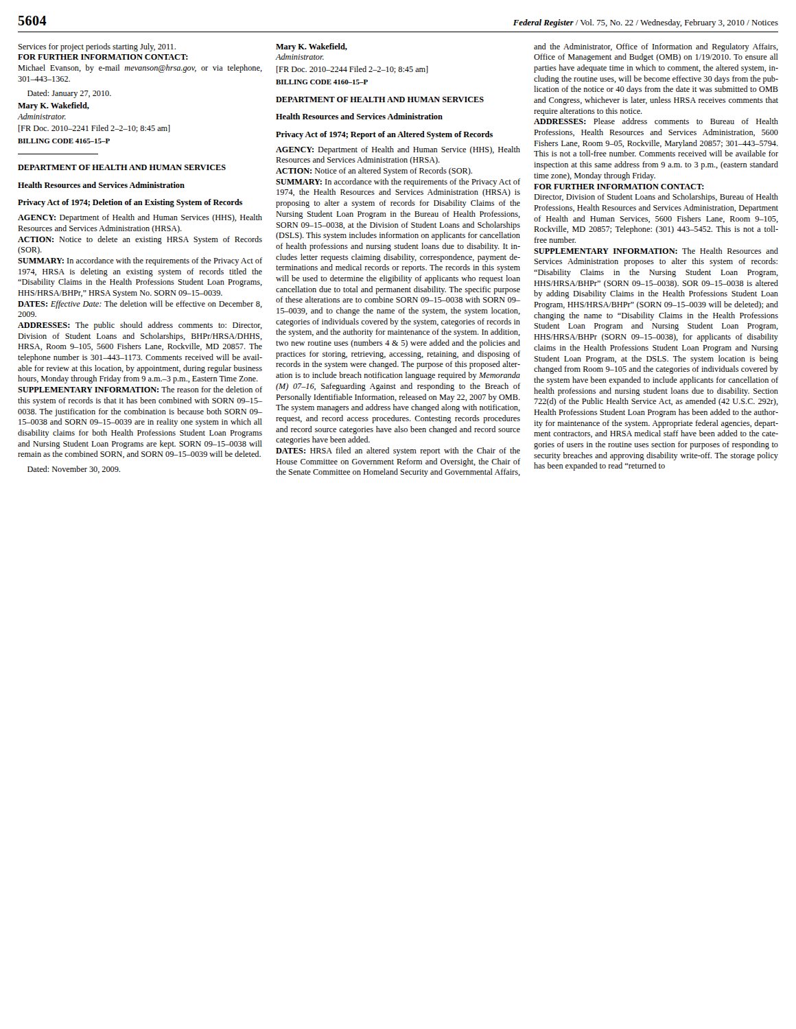5604
Federal Register / Vol. 75, No. 22 / Wednesday, February 3, 2010 / Notices
Services for project periods starting July, 2011.
FOR FURTHER INFORMATION CONTACT:
Michael Evanson, by e-mail mevanson@hrsa.gov, or via telephone, 301–443–1362.
Dated: January 27, 2010.
Mary K. Wakefield,
Administrator.
[FR Doc. 2010–2241 Filed 2–2–10; 8:45 am]
BILLING CODE 4165–15–P
DEPARTMENT OF HEALTH AND HUMAN SERVICES
Health Resources and Services Administration
Privacy Act of 1974; Deletion of an Existing System of Records
AGENCY: Department of Health and Human Services (HHS), Health Resources and Services Administration (HRSA).
ACTION: Notice to delete an existing HRSA System of Records (SOR).
SUMMARY: In accordance with the requirements of the Privacy Act of 1974, HRSA is deleting an existing system of records titled the “Disability Claims in the Health Professions Student Loan Programs, HHS/HRSA/BHPr,” HRSA System No. SORN 09–15–0039.
DATES: Effective Date: The deletion will be effective on December 8, 2009.
ADDRESSES: The public should address comments to: Director, Division of Student Loans and Scholarships, BHPr/HRSA/DHHS, HRSA, Room 9–105, 5600 Fishers Lane, Rockville, MD 20857. The telephone number is 301–443–1173. Comments received will be available for review at this location, by appointment, during regular business hours, Monday through Friday from 9 a.m.–3 p.m., Eastern Time Zone.
SUPPLEMENTARY INFORMATION: The reason for the deletion of this system of records is that it has been combined with SORN 09–15–0038. The justification for the combination is because both SORN 09–15–0038 and SORN 09–15–0039 are in reality one system in which all disability claims for both Health Professions Student Loan Programs and Nursing Student Loan Programs are kept. SORN 09–15–0038 will remain as the combined SORN, and SORN 09–15–0039 will be deleted.
Dated: November 30, 2009.
Mary K. Wakefield,
Administrator.
[FR Doc. 2010–2244 Filed 2–2–10; 8:45 am]
BILLING CODE 4160–15–P
DEPARTMENT OF HEALTH AND HUMAN SERVICES
Health Resources and Services Administration
Privacy Act of 1974; Report of an Altered System of Records
AGENCY: Department of Health and Human Service (HHS), Health Resources and Services Administration (HRSA).
ACTION: Notice of an altered System of Records (SOR).
SUMMARY: In accordance with the requirements of the Privacy Act of 1974, the Health Resources and Services Administration (HRSA) is proposing to alter a system of records for Disability Claims of the Nursing Student Loan Program in the Bureau of Health Professions, SORN 09–15–0038, at the Division of Student Loans and Scholarships (DSLS). This system includes information on applicants for cancellation of health professions and nursing student loans due to disability. It includes letter requests claiming disability, correspondence, payment determinations and medical records or reports. The records in this system will be used to determine the eligibility of applicants who request loan cancellation due to total and permanent disability. The specific purpose of these alterations are to combine SORN 09–15–0038 with SORN 09–15–0039, and to change the name of the system, the system location, categories of individuals covered by the system, categories of records in the system, and the authority for maintenance of the system. In addition, two new routine uses (numbers 4 & 5) were added and the policies and practices for storing, retrieving, accessing, retaining, and disposing of records in the system were changed. The purpose of this proposed alteration is to include breach notification language required by Memoranda (M) 07–16, Safeguarding Against and responding to the Breach of Personally Identifiable Information, released on May 22, 2007 by OMB. The system managers and address have changed along with notification, request, and record access procedures. Contesting records procedures and record source categories have also been changed and record source categories have been added.
DATES: HRSA filed an altered system report with the Chair of the House Committee on Government Reform and Oversight, the Chair of the Senate Committee on Homeland Security and Governmental Affairs, and the Administrator, Office of Information and Regulatory Affairs, Office of Management and Budget (OMB) on 1/19/2010. To ensure all parties have adequate time in which to comment, the altered system, including the routine uses, will be become effective 30 days from the publication of the notice or 40 days from the date it was submitted to OMB and Congress, whichever is later, unless HRSA receives comments that require alterations to this notice.
ADDRESSES: Please address comments to Bureau of Health Professions, Health Resources and Services Administration, 5600 Fishers Lane, Room 9–05, Rockville, Maryland 20857; 301–443–5794. This is not a toll-free number. Comments received will be available for inspection at this same address from 9 a.m. to 3 p.m., (eastern standard time zone), Monday through Friday.
FOR FURTHER INFORMATION CONTACT:
Director, Division of Student Loans and Scholarships, Bureau of Health Professions, Health Resources and Services Administration, Department of Health and Human Services, 5600 Fishers Lane, Room 9–105, Rockville, MD 20857; Telephone: (301) 443–5452. This is not a toll-free number.
SUPPLEMENTARY INFORMATION: The Health Resources and Services Administration proposes to alter this system of records: “Disability Claims in the Nursing Student Loan Program, HHS/HRSA/BHPr” (SORN 09–15–0038). SOR 09–15–0038 is altered by adding Disability Claims in the Health Professions Student Loan Program, HHS/HRSA/BHPr” (SORN 09–15–0039 will be deleted); and changing the name to “Disability Claims in the Health Professions Student Loan Program and Nursing Student Loan Program, HHS/HRSA/BHPr (SORN 09–15–0038), for applicants of disability claims in the Health Professions Student Loan Program and Nursing Student Loan Program, at the DSLS. The system location is being changed from Room 9–105 and the categories of individuals covered by the system have been expanded to include applicants for cancellation of health professions and nursing student loans due to disability. Section 722(d) of the Public Health Service Act, as amended (42 U.S.C. 292r), Health Professions Student Loan Program has been added to the authority for maintenance of the system. Appropriate federal agencies, department contractors, and HRSA medical staff have been added to the categories of users in the routine uses section for purposes of responding to security breaches and approving disability write-off. The storage policy has been expanded to read “returned to